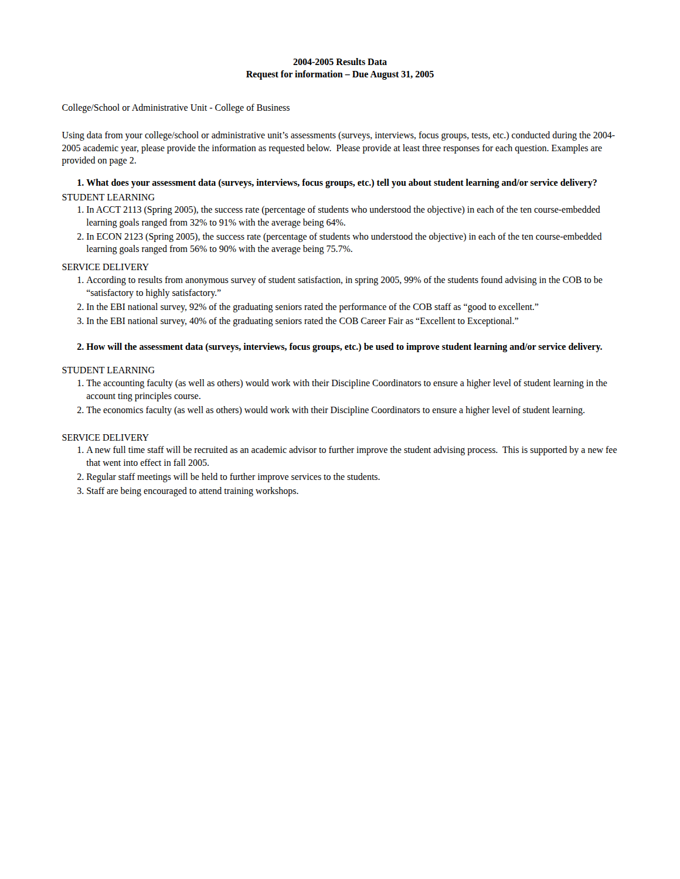2004-2005 Results Data Request for information – Due August 31, 2005
College/School or Administrative Unit - College of Business
Using data from your college/school or administrative unit’s assessments (surveys, interviews, focus groups, tests, etc.) conducted during the 2004-2005 academic year, please provide the information as requested below. Please provide at least three responses for each question. Examples are provided on page 2.
What does your assessment data (surveys, interviews, focus groups, etc.) tell you about student learning and/or service delivery?
STUDENT LEARNING
In ACCT 2113 (Spring 2005), the success rate (percentage of students who understood the objective) in each of the ten course-embedded learning goals ranged from 32% to 91% with the average being 64%.
In ECON 2123 (Spring 2005), the success rate (percentage of students who understood the objective) in each of the ten course-embedded learning goals ranged from 56% to 90% with the average being 75.7%.
SERVICE DELIVERY
According to results from anonymous survey of student satisfaction, in spring 2005, 99% of the students found advising in the COB to be “satisfactory to highly satisfactory.”
In the EBI national survey, 92% of the graduating seniors rated the performance of the COB staff as “good to excellent.”
In the EBI national survey, 40% of the graduating seniors rated the COB Career Fair as “Excellent to Exceptional.”
How will the assessment data (surveys, interviews, focus groups, etc.) be used to improve student learning and/or service delivery.
STUDENT LEARNING
The accounting faculty (as well as others) would work with their Discipline Coordinators to ensure a higher level of student learning in the account ting principles course.
The economics faculty (as well as others) would work with their Discipline Coordinators to ensure a higher level of student learning.
SERVICE DELIVERY
A new full time staff will be recruited as an academic advisor to further improve the student advising process. This is supported by a new fee that went into effect in fall 2005.
Regular staff meetings will be held to further improve services to the students.
Staff are being encouraged to attend training workshops.